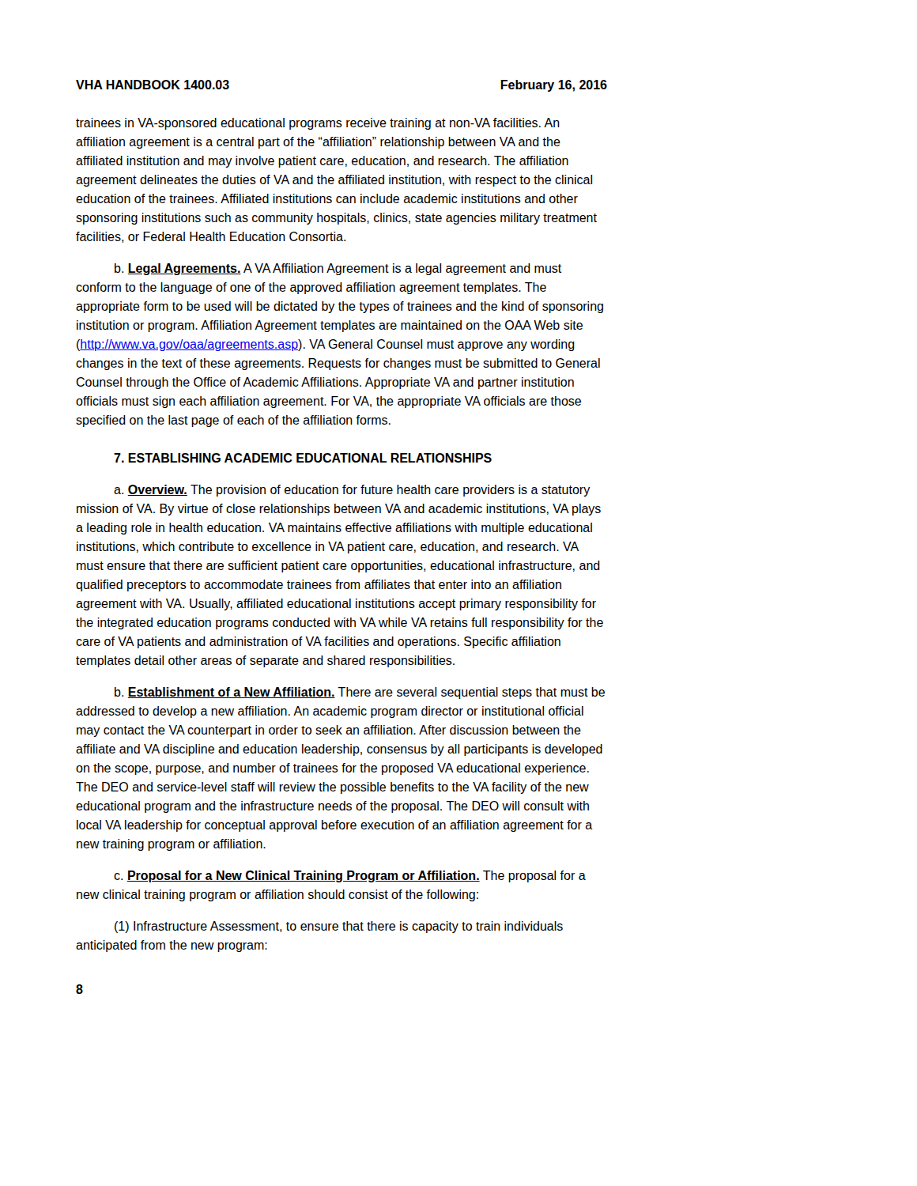VHA HANDBOOK 1400.03 February 16, 2016
trainees in VA-sponsored educational programs receive training at non-VA facilities. An affiliation agreement is a central part of the “affiliation” relationship between VA and the affiliated institution and may involve patient care, education, and research. The affiliation agreement delineates the duties of VA and the affiliated institution, with respect to the clinical education of the trainees. Affiliated institutions can include academic institutions and other sponsoring institutions such as community hospitals, clinics, state agencies military treatment facilities, or Federal Health Education Consortia.
b. Legal Agreements. A VA Affiliation Agreement is a legal agreement and must conform to the language of one of the approved affiliation agreement templates. The appropriate form to be used will be dictated by the types of trainees and the kind of sponsoring institution or program. Affiliation Agreement templates are maintained on the OAA Web site (http://www.va.gov/oaa/agreements.asp). VA General Counsel must approve any wording changes in the text of these agreements. Requests for changes must be submitted to General Counsel through the Office of Academic Affiliations. Appropriate VA and partner institution officials must sign each affiliation agreement. For VA, the appropriate VA officials are those specified on the last page of each of the affiliation forms.
7. ESTABLISHING ACADEMIC EDUCATIONAL RELATIONSHIPS
a. Overview. The provision of education for future health care providers is a statutory mission of VA. By virtue of close relationships between VA and academic institutions, VA plays a leading role in health education. VA maintains effective affiliations with multiple educational institutions, which contribute to excellence in VA patient care, education, and research. VA must ensure that there are sufficient patient care opportunities, educational infrastructure, and qualified preceptors to accommodate trainees from affiliates that enter into an affiliation agreement with VA. Usually, affiliated educational institutions accept primary responsibility for the integrated education programs conducted with VA while VA retains full responsibility for the care of VA patients and administration of VA facilities and operations. Specific affiliation templates detail other areas of separate and shared responsibilities.
b. Establishment of a New Affiliation. There are several sequential steps that must be addressed to develop a new affiliation. An academic program director or institutional official may contact the VA counterpart in order to seek an affiliation. After discussion between the affiliate and VA discipline and education leadership, consensus by all participants is developed on the scope, purpose, and number of trainees for the proposed VA educational experience. The DEO and service-level staff will review the possible benefits to the VA facility of the new educational program and the infrastructure needs of the proposal. The DEO will consult with local VA leadership for conceptual approval before execution of an affiliation agreement for a new training program or affiliation.
c. Proposal for a New Clinical Training Program or Affiliation. The proposal for a new clinical training program or affiliation should consist of the following:
(1) Infrastructure Assessment, to ensure that there is capacity to train individuals anticipated from the new program:
8